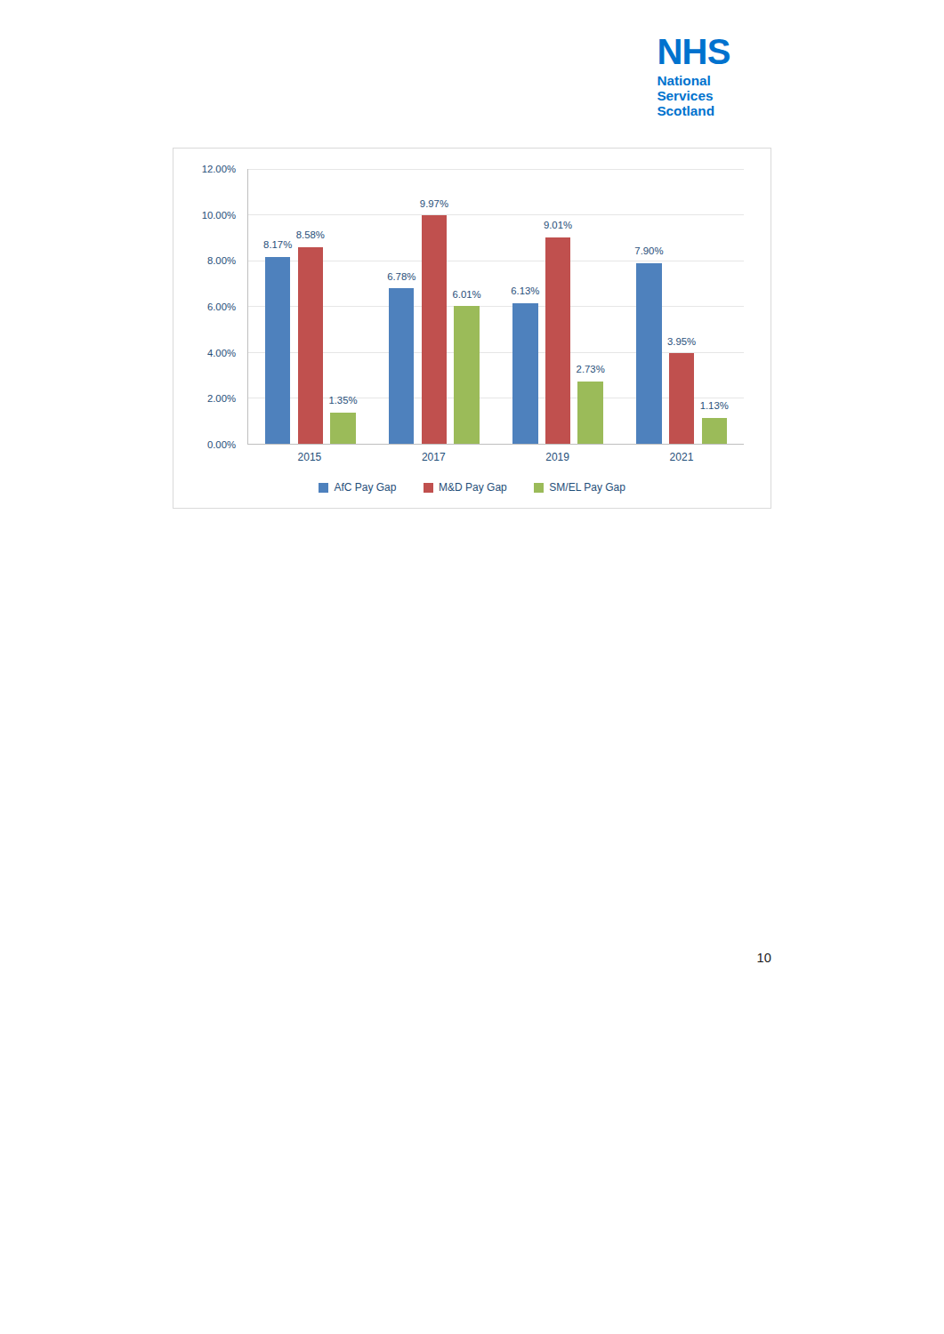NHS National
Services
Scotland
12.00% 10.00% 8.00% 6.00% 4.00% 2.00% 0.00%
8.17%
8.58%
1.35%
6.78%
9.97%
6.01%
6.13%
9.01%
2.73%
7.90%
3.95%
1.13%
2015 2017 2019 2021
AfC Pay Gap
M&D Pay Gap
SM/EL Pay Gap
10